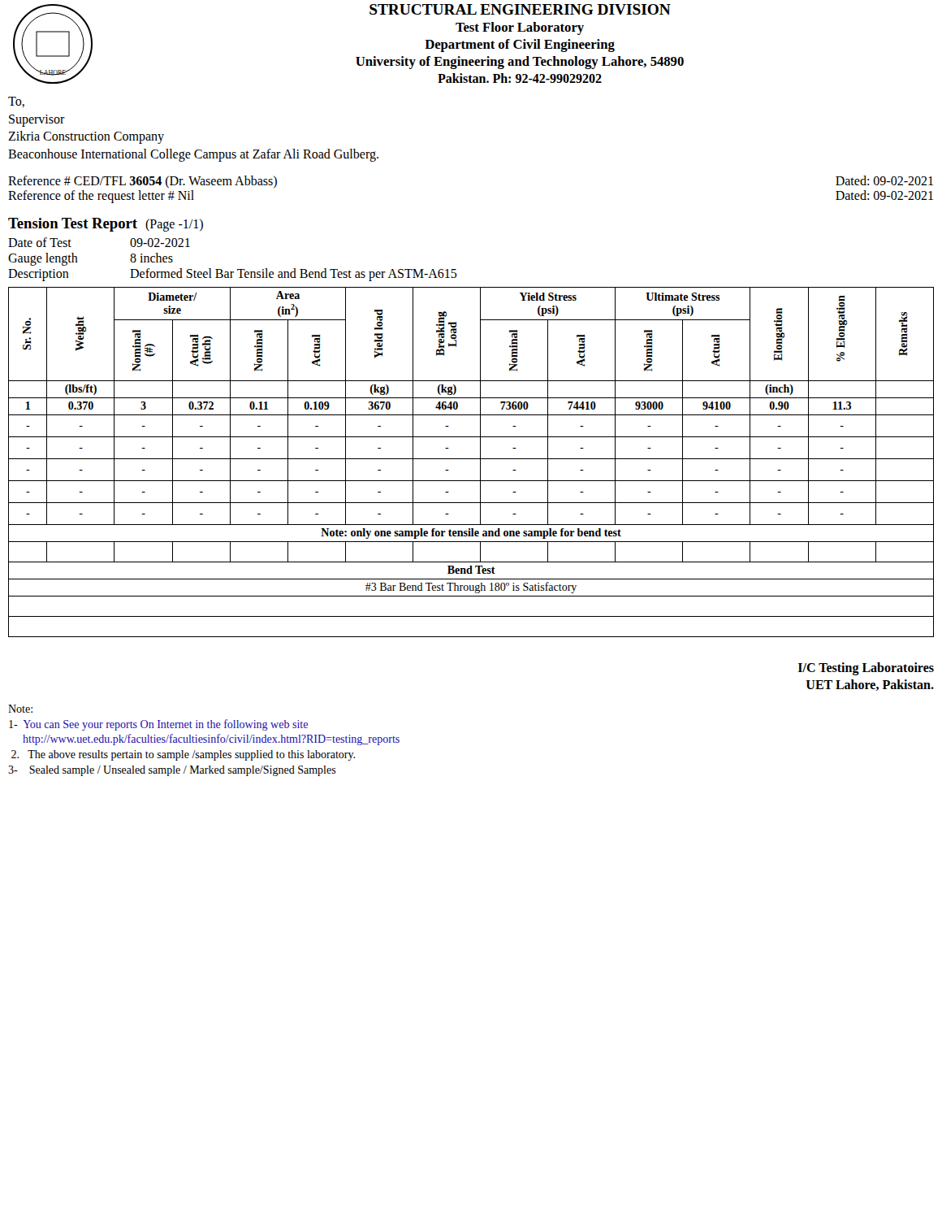STRUCTURAL ENGINEERING DIVISION
Test Floor Laboratory
Department of Civil Engineering
University of Engineering and Technology Lahore, 54890
Pakistan. Ph: 92-42-99029202
To,
Supervisor
Zikria Construction Company
Beaconhouse International College Campus at Zafar Ali Road Gulberg.
Reference # CED/TFL 36054 (Dr. Waseem Abbass)
Dated: 09-02-2021
Reference of the request letter # Nil
Dated: 09-02-2021
Tension Test Report
(Page -1/1)
| Date of Test | 09-02-2021 |
| Gauge length | 8 inches |
| Description | Deformed Steel Bar Tensile and Bend Test as per ASTM-A615 |
| Sr. No. | Weight | Diameter/ size | Area (in 2 ) | Yield load | Breaking Load | Yield Stress (psi) | Ultimate Stress (psi) | Elongation | % Elongation | Remarks |
| --- | --- | --- | --- | --- | --- | --- | --- | --- | --- | --- |
| Nominal (#) | Actual (inch) | Nominal | Actual | Nominal | Actual | Nominal | Actual |
| | (lbs/ft) | | | | | (kg) | (kg) | | | | | (inch) | | |
| 1 | 0.370 | 3 | 0.372 | 0.11 | 0.109 | 3670 | 4640 | 73600 | 74410 | 93000 | 94100 | 0.90 | 11.3 | |
| - | - | - | - | - | - | - | - | - | - | - | - | - | - | |
| - | - | - | - | - | - | - | - | - | - | - | - | - | - | |
| - | - | - | - | - | - | - | - | - | - | - | - | - | - | |
| - | - | - | - | - | - | - | - | - | - | - | - | - | - | |
| - | - | - | - | - | - | - | - | - | - | - | - | - | - | |
| Note: only one sample for tensile and one sample for bend test |
| Bend Test |
| #3 Bar Bend Test Through 180º is Satisfactory |
I/C Testing Laboratoires
UET Lahore, Pakistan.
Note:
1- You can See your reports On Internet in the following web site
http://www.uet.edu.pk/faculties/facultiesinfo/civil/index.html?RID=testing_reports
2. The above results pertain to sample /samples supplied to this laboratory.
3- Sealed sample / Unsealed sample / Marked sample/Signed Samples